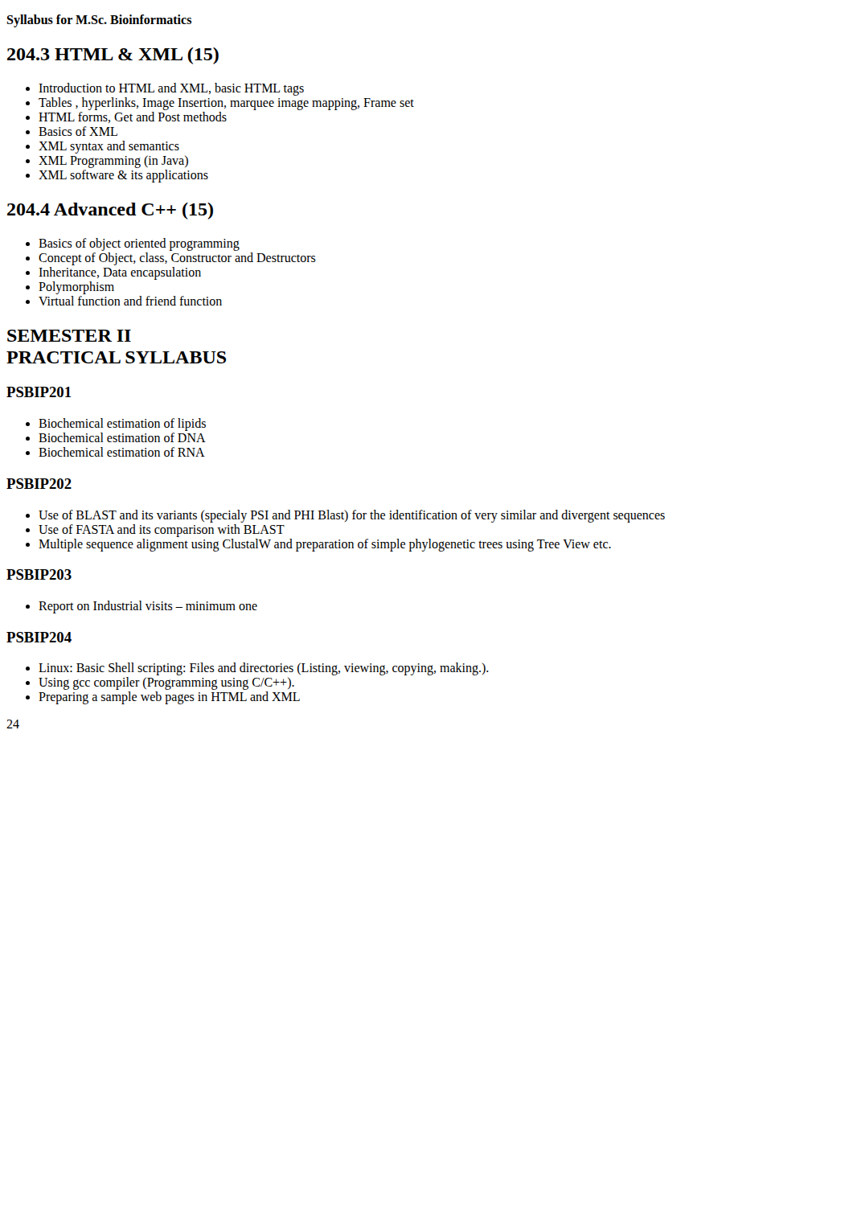Syllabus for M.Sc. Bioinformatics
204.3 HTML & XML (15)
Introduction to HTML and XML, basic HTML tags
Tables , hyperlinks, Image Insertion, marquee image mapping, Frame set
HTML forms, Get and Post methods
Basics of XML
XML syntax and semantics
XML Programming (in Java)
XML software & its applications
204.4 Advanced C++ (15)
Basics of object oriented programming
Concept of Object, class, Constructor and Destructors
Inheritance, Data encapsulation
Polymorphism
Virtual function and friend function
SEMESTER II
PRACTICAL SYLLABUS
PSBIP201
Biochemical estimation of lipids
Biochemical estimation of DNA
Biochemical estimation of RNA
PSBIP202
Use of BLAST and its variants (specialy PSI and PHI Blast) for the identification of very similar and divergent sequences
Use of FASTA and its comparison with BLAST
Multiple sequence alignment using ClustalW and preparation of simple phylogenetic trees using Tree View etc.
PSBIP203
Report on Industrial visits – minimum one
PSBIP204
Linux: Basic Shell scripting: Files and directories (Listing, viewing, copying, making.).
Using gcc compiler (Programming using C/C++).
Preparing a sample web pages in HTML and XML
24